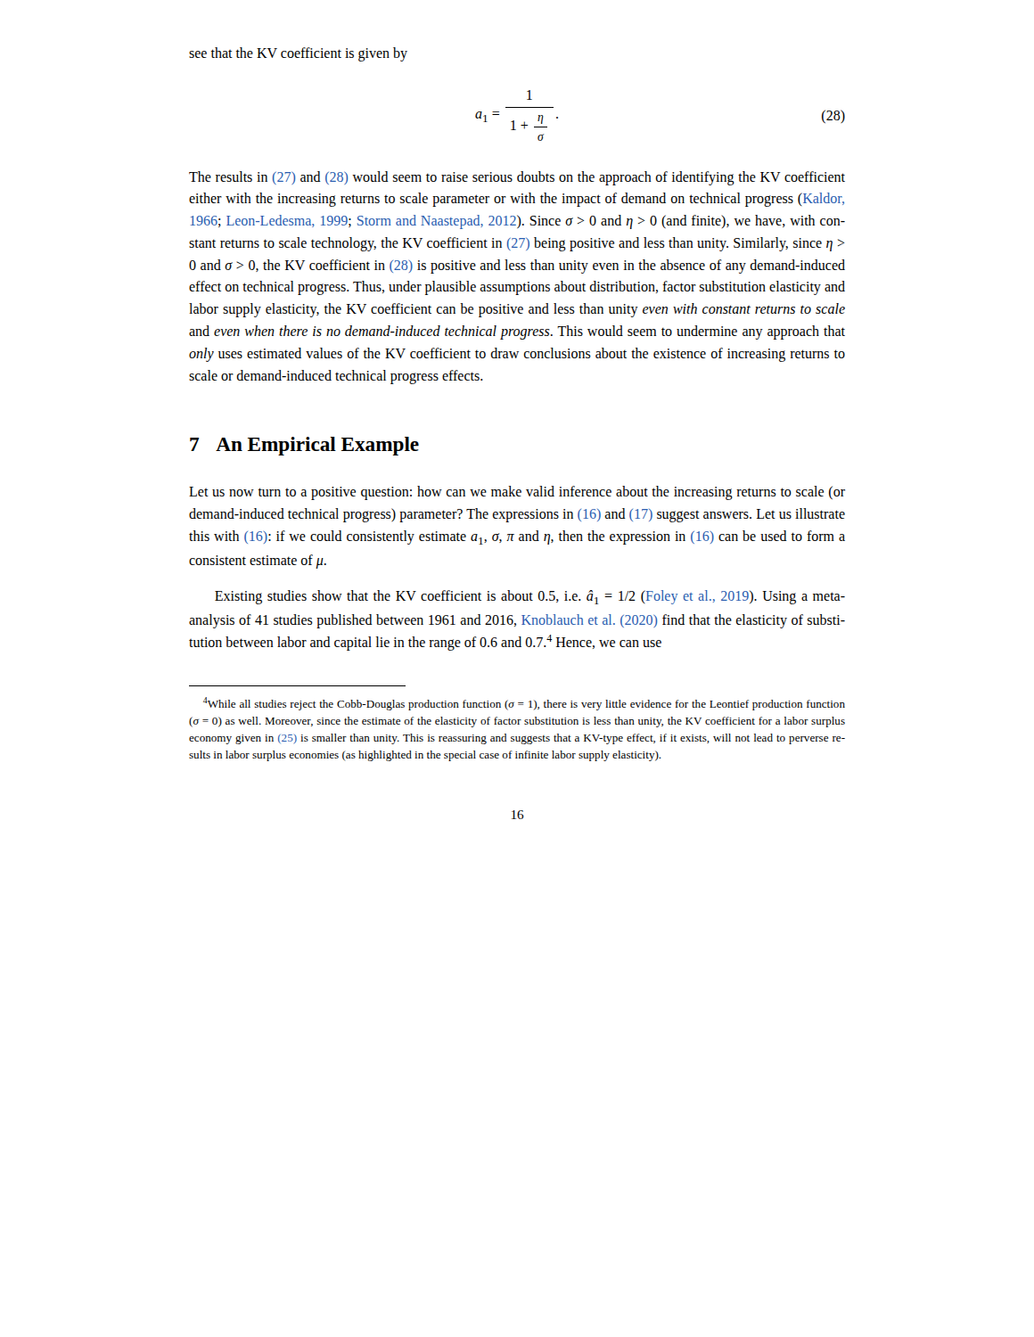see that the KV coefficient is given by
a1 = 1 1 + ησ . (28)
The results in (27) and (28) would seem to raise serious doubts on the approach of identifying the KV coefficient either with the increasing returns to scale parameter or with the impact of demand on technical progress (Kaldor, 1966; Leon-Ledesma, 1999; Storm and Naastepad, 2012). Since σ > 0 and η > 0 (and finite), we have, with constant returns to scale technology, the KV coefficient in (27) being positive and less than unity. Similarly, since η > 0 and σ > 0, the KV coefficient in (28) is positive and less than unity even in the absence of any demand-induced effect on technical progress. Thus, under plausible assumptions about distribution, factor substitution elasticity and labor supply elasticity, the KV coefficient can be positive and less than unity even with constant returns to scale and even when there is no demand-induced technical progress. This would seem to undermine any approach that only uses estimated values of the KV coefficient to draw conclusions about the existence of increasing returns to scale or demand-induced technical progress effects.
7 An Empirical Example
Let us now turn to a positive question: how can we make valid inference about the increasing returns to scale (or demand-induced technical progress) parameter? The expressions in (16) and (17) suggest answers. Let us illustrate this with (16): if we could consistently estimate a1, σ, π and η, then the expression in (16) can be used to form a consistent estimate of μ.
Existing studies show that the KV coefficient is about 0.5, i.e. â1 = 1/2 (Foley et al., 2019). Using a meta-analysis of 41 studies published between 1961 and 2016, Knoblauch et al. (2020) find that the elasticity of substitution between labor and capital lie in the range of 0.6 and 0.7.4 Hence, we can use
4While all studies reject the Cobb-Douglas production function (σ = 1), there is very little evidence for the Leontief production function (σ = 0) as well. Moreover, since the estimate of the elasticity of factor substitution is less than unity, the KV coefficient for a labor surplus economy given in (25) is smaller than unity. This is reassuring and suggests that a KV-type effect, if it exists, will not lead to perverse results in labor surplus economies (as highlighted in the special case of infinite labor supply elasticity).
16